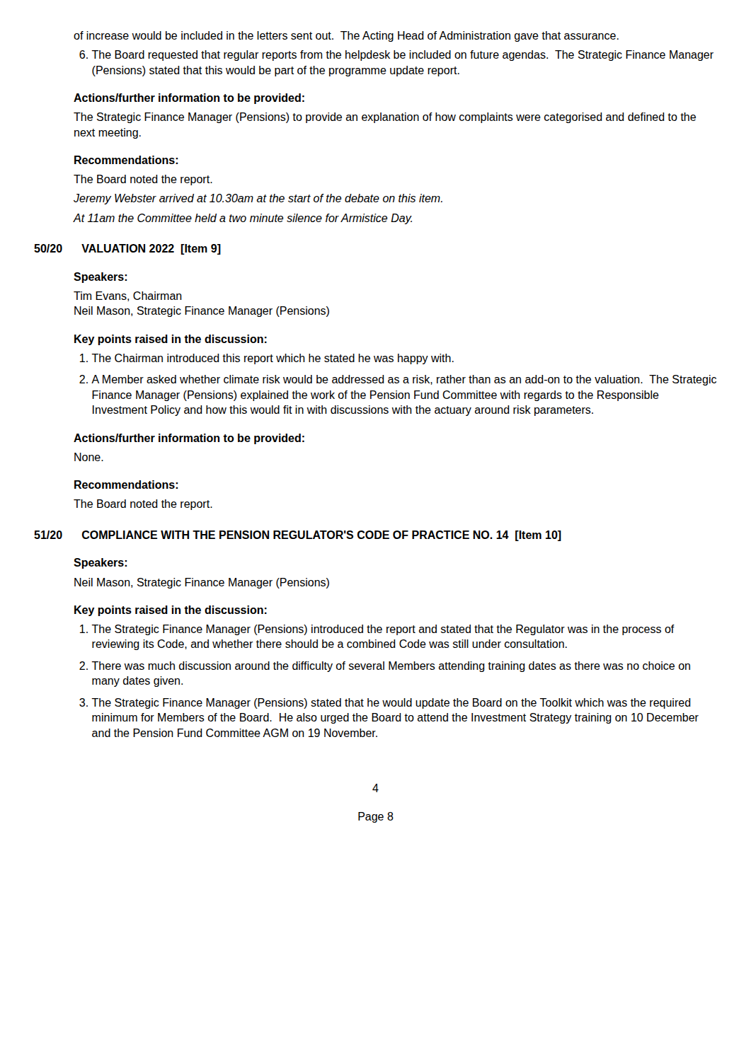of increase would be included in the letters sent out. The Acting Head of Administration gave that assurance.
The Board requested that regular reports from the helpdesk be included on future agendas. The Strategic Finance Manager (Pensions) stated that this would be part of the programme update report.
Actions/further information to be provided:
The Strategic Finance Manager (Pensions) to provide an explanation of how complaints were categorised and defined to the next meeting.
Recommendations:
The Board noted the report.
Jeremy Webster arrived at 10.30am at the start of the debate on this item.
At 11am the Committee held a two minute silence for Armistice Day.
50/20 VALUATION 2022 [Item 9]
Speakers:
Tim Evans, Chairman
Neil Mason, Strategic Finance Manager (Pensions)
Key points raised in the discussion:
The Chairman introduced this report which he stated he was happy with.
A Member asked whether climate risk would be addressed as a risk, rather than as an add-on to the valuation. The Strategic Finance Manager (Pensions) explained the work of the Pension Fund Committee with regards to the Responsible Investment Policy and how this would fit in with discussions with the actuary around risk parameters.
Actions/further information to be provided:
None.
Recommendations:
The Board noted the report.
51/20 COMPLIANCE WITH THE PENSION REGULATOR'S CODE OF PRACTICE NO. 14 [Item 10]
Speakers:
Neil Mason, Strategic Finance Manager (Pensions)
Key points raised in the discussion:
The Strategic Finance Manager (Pensions) introduced the report and stated that the Regulator was in the process of reviewing its Code, and whether there should be a combined Code was still under consultation.
There was much discussion around the difficulty of several Members attending training dates as there was no choice on many dates given.
The Strategic Finance Manager (Pensions) stated that he would update the Board on the Toolkit which was the required minimum for Members of the Board. He also urged the Board to attend the Investment Strategy training on 10 December and the Pension Fund Committee AGM on 19 November.
4
Page 8